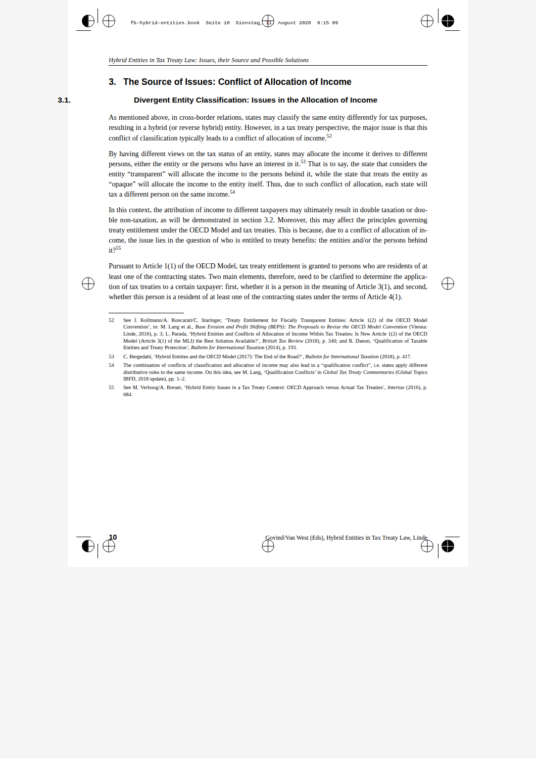fb-hybrid-entities.book Seite 10 Dienstag, 11. August 2020 9:15 09
Hybrid Entities in Tax Treaty Law: Issues, their Source and Possible Solutions
3. The Source of Issues: Conflict of Allocation of Income
3.1. Divergent Entity Classification: Issues in the Allocation of Income
As mentioned above, in cross-border relations, states may classify the same entity differently for tax purposes, resulting in a hybrid (or reverse hybrid) entity. However, in a tax treaty perspective, the major issue is that this conflict of classification typically leads to a conflict of allocation of income.52
By having different views on the tax status of an entity, states may allocate the income it derives to different persons, either the entity or the persons who have an interest in it.53 That is to say, the state that considers the entity “transparent” will allocate the income to the persons behind it, while the state that treats the entity as “opaque” will allocate the income to the entity itself. Thus, due to such conflict of allocation, each state will tax a different person on the same income.54
In this context, the attribution of income to different taxpayers may ultimately result in double taxation or double non-taxation, as will be demonstrated in section 3.2. Moreover, this may affect the principles governing treaty entitlement under the OECD Model and tax treaties. This is because, due to a conflict of allocation of income, the issue lies in the question of who is entitled to treaty benefits: the entities and/or the persons behind it?55
Pursuant to Article 1(1) of the OECD Model, tax treaty entitlement is granted to persons who are residents of at least one of the contracting states. Two main elements, therefore, need to be clarified to determine the application of tax treaties to a certain taxpayer: first, whether it is a person in the meaning of Article 3(1), and second, whether this person is a resident of at least one of the contracting states under the terms of Article 4(1).
52
See J. Kollmann/A. Roncarati/C. Staringer, ‘Treaty Entitlement for Fiscally Transparent Entities: Article 1(2) of the OECD Model Convention’, in: M. Lang et al., Base Erosion and Profit Shifting (BEPS): The Proposals to Revise the OECD Model Convention (Vienna: Linde, 2016), p. 3; L. Parada, ‘Hybrid Entities and Conflicts of Allocation of Income Within Tax Treaties: Is New Article 1(2) of the OECD Model (Article 3(1) of the MLI) the Best Solution Available?’, British Tax Review (2018), p. 340; and R. Danon, ‘Qualification of Taxable Entities and Treaty Protection’, Bulletin for International Taxation (2014), p. 193.
53
C. Bergedahl, ‘Hybrid Entities and the OECD Model (2017): The End of the Road?’, Bulletin for International Taxation (2018), p. 417.
54
The combination of conflicts of classification and allocation of income may also lead to a “qualification conflict”, i.e. states apply different distributive rules to the same income. On this idea, see M. Lang, ‘Qualification Conflicts’ in Global Tax Treaty Commentaries (Global Topics IBFD, 2018 update), pp. 1–2.
55
See M. Verhoog/A. Breuer, ‘Hybrid Entity Issues in a Tax Treaty Context: OECD Approach versus Actual Tax Treaties’, Intertax (2016), p. 684.
10 Govind/Van West (Eds), Hybrid Entities in Tax Treaty Law, Linde